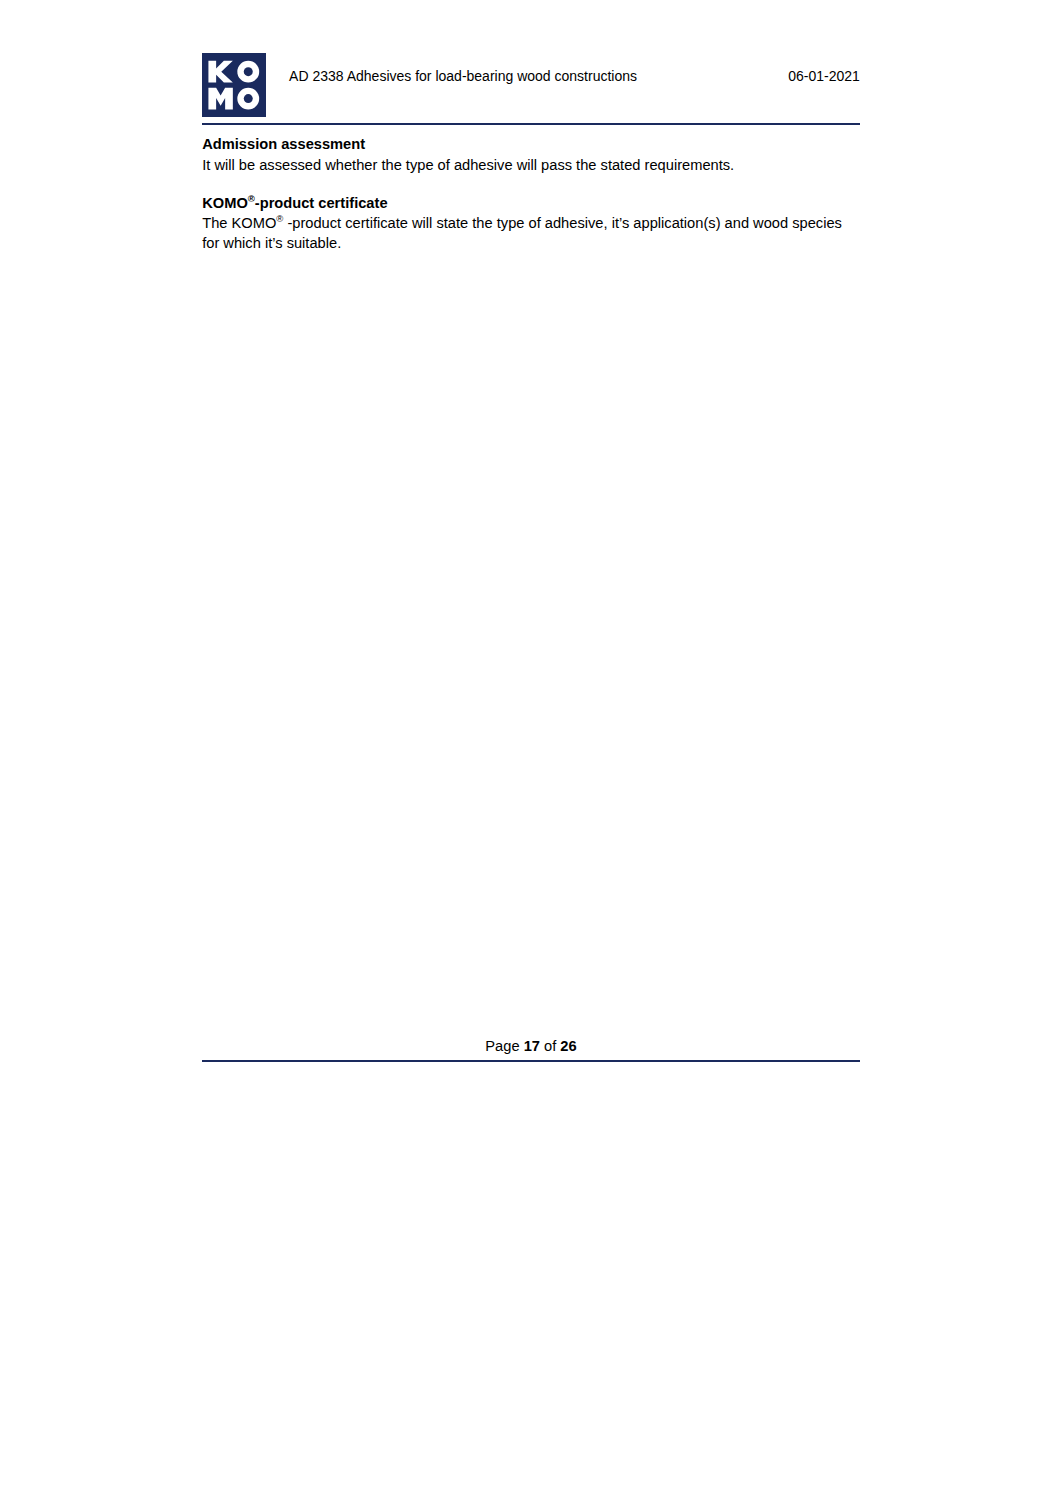AD 2338 Adhesives for load-bearing wood constructions 06-01-2021
Admission assessment
It will be assessed whether the type of adhesive will pass the stated requirements.
KOMO®-product certificate
The KOMO® -product certificate will state the type of adhesive, it’s application(s) and wood species for which it’s suitable.
Page 17 of 26